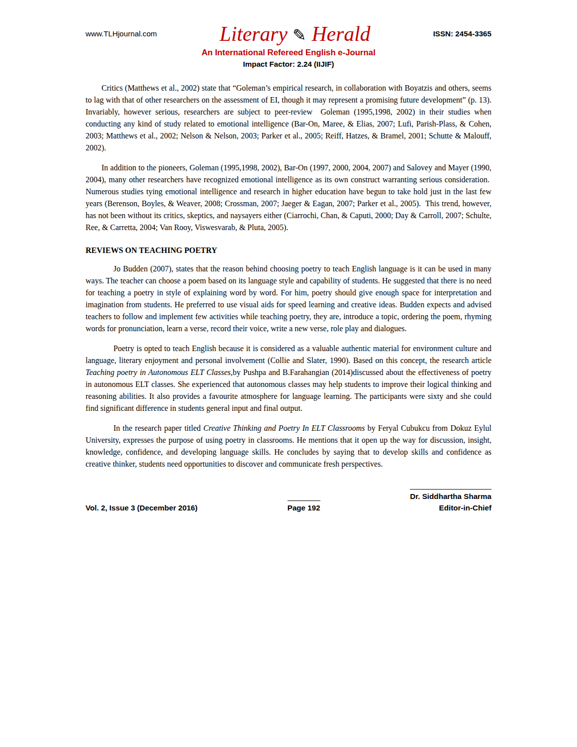www.TLHjournal.com Literary ✎ Herald ISSN: 2454-3365
An International Refereed English e-Journal
Impact Factor: 2.24 (IIJIF)
Critics (Matthews et al., 2002) state that “Goleman’s empirical research, in collaboration with Boyatzis and others, seems to lag with that of other researchers on the assessment of EI, though it may represent a promising future development” (p. 13). Invariably, however serious, researchers are subject to peer-review Goleman (1995,1998, 2002) in their studies when conducting any kind of study related to emotional intelligence (Bar-On, Maree, & Elias, 2007; Lufi, Parish-Plass, & Cohen, 2003; Matthews et al., 2002; Nelson & Nelson, 2003; Parker et al., 2005; Reiff, Hatzes, & Bramel, 2001; Schutte & Malouff, 2002).
In addition to the pioneers, Goleman (1995,1998, 2002), Bar-On (1997, 2000, 2004, 2007) and Salovey and Mayer (1990, 2004), many other researchers have recognized emotional intelligence as its own construct warranting serious consideration. Numerous studies tying emotional intelligence and research in higher education have begun to take hold just in the last few years (Berenson, Boyles, & Weaver, 2008; Crossman, 2007; Jaeger & Eagan, 2007; Parker et al., 2005). This trend, however, has not been without its critics, skeptics, and naysayers either (Ciarrochi, Chan, & Caputi, 2000; Day & Carroll, 2007; Schulte, Ree, & Carretta, 2004; Van Rooy, Viswesvarab, & Pluta, 2005).
Reviews on Teaching Poetry
Jo Budden (2007), states that the reason behind choosing poetry to teach English language is it can be used in many ways. The teacher can choose a poem based on its language style and capability of students. He suggested that there is no need for teaching a poetry in style of explaining word by word. For him, poetry should give enough space for interpretation and imagination from students. He preferred to use visual aids for speed learning and creative ideas. Budden expects and advised teachers to follow and implement few activities while teaching poetry, they are, introduce a topic, ordering the poem, rhyming words for pronunciation, learn a verse, record their voice, write a new verse, role play and dialogues.
Poetry is opted to teach English because it is considered as a valuable authentic material for environment culture and language, literary enjoyment and personal involvement (Collie and Slater, 1990). Based on this concept, the research article Teaching poetry in Autonomous ELT Classes,by Pushpa and B.Farahangian (2014)discussed about the effectiveness of poetry in autonomous ELT classes. She experienced that autonomous classes may help students to improve their logical thinking and reasoning abilities. It also provides a favourite atmosphere for language learning. The participants were sixty and she could find significant difference in students general input and final output.
In the research paper titled Creative Thinking and Poetry In ELT Classrooms by Feryal Cubukcu from Dokuz Eylul University, expresses the purpose of using poetry in classrooms. He mentions that it open up the way for discussion, insight, knowledge, confidence, and developing language skills. He concludes by saying that to develop skills and confidence as creative thinker, students need opportunities to discover and communicate fresh perspectives.
Vol. 2, Issue 3 (December 2016)
Page 192
Dr. Siddhartha Sharma Editor-in-Chief